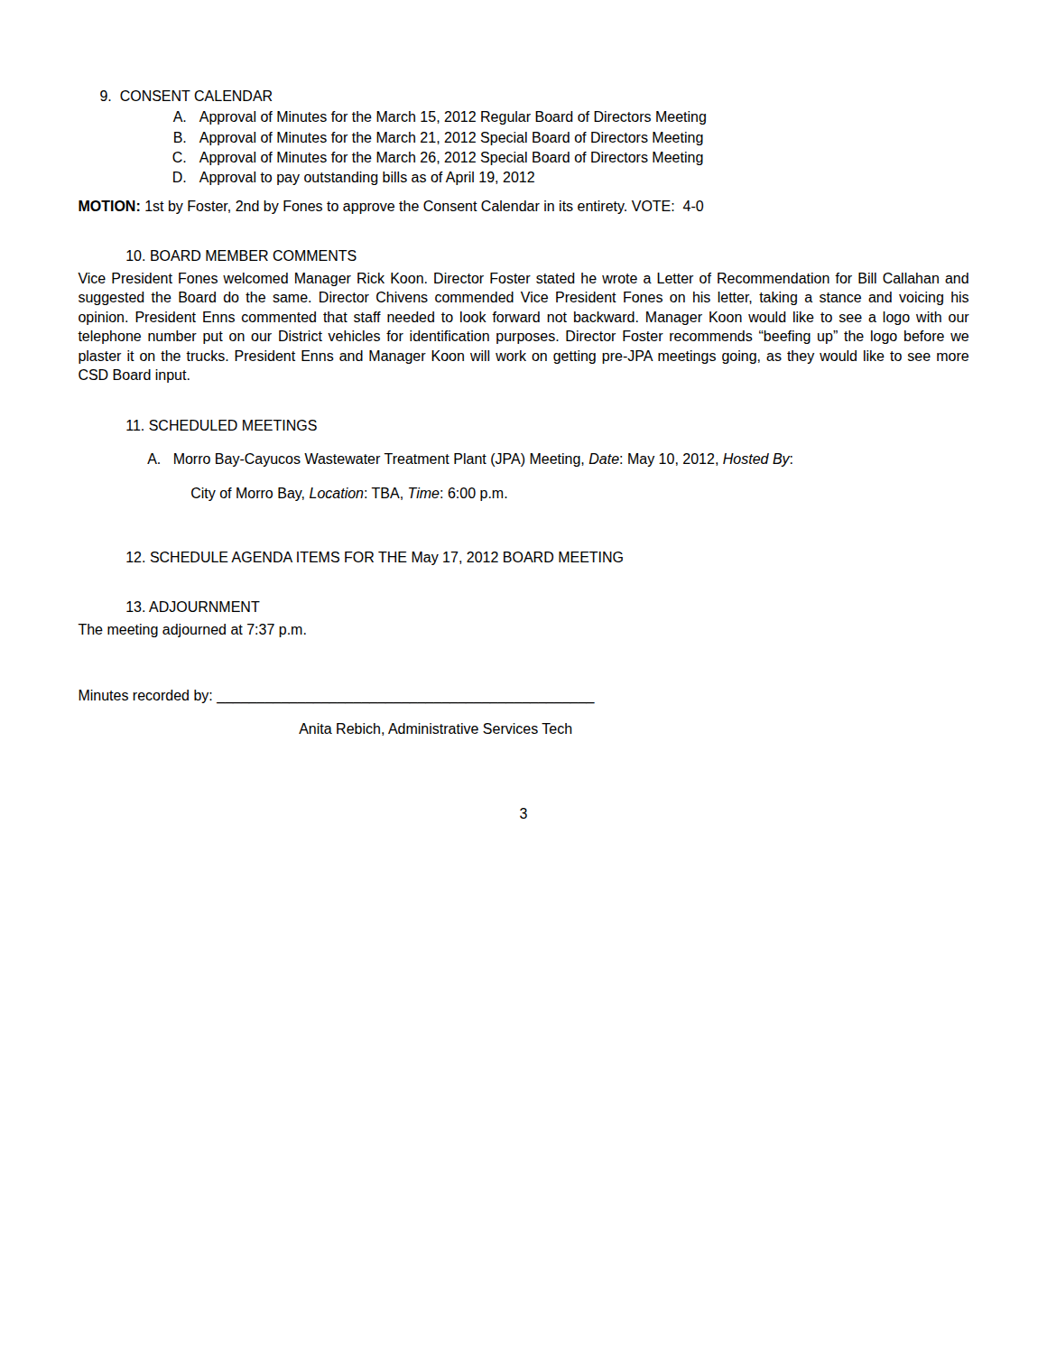9. CONSENT CALENDAR
Approval of Minutes for the March 15, 2012 Regular Board of Directors Meeting
Approval of Minutes for the March 21, 2012 Special Board of Directors Meeting
Approval of Minutes for the March 26, 2012 Special Board of Directors Meeting
Approval to pay outstanding bills as of April 19, 2012
MOTION: 1st by Foster, 2nd by Fones to approve the Consent Calendar in its entirety. VOTE: 4-0
10. BOARD MEMBER COMMENTS
Vice President Fones welcomed Manager Rick Koon. Director Foster stated he wrote a Letter of Recommendation for Bill Callahan and suggested the Board do the same. Director Chivens commended Vice President Fones on his letter, taking a stance and voicing his opinion. President Enns commented that staff needed to look forward not backward. Manager Koon would like to see a logo with our telephone number put on our District vehicles for identification purposes. Director Foster recommends “beefing up” the logo before we plaster it on the trucks. President Enns and Manager Koon will work on getting pre-JPA meetings going, as they would like to see more CSD Board input.
11. SCHEDULED MEETINGS
A. Morro Bay-Cayucos Wastewater Treatment Plant (JPA) Meeting, Date: May 10, 2012, Hosted By:
City of Morro Bay, Location: TBA, Time: 6:00 p.m.
12. SCHEDULE AGENDA ITEMS FOR THE May 17, 2012 BOARD MEETING
13. ADJOURNMENT
The meeting adjourned at 7:37 p.m.
Minutes recorded by: _______________________________________________
Anita Rebich, Administrative Services Tech
3